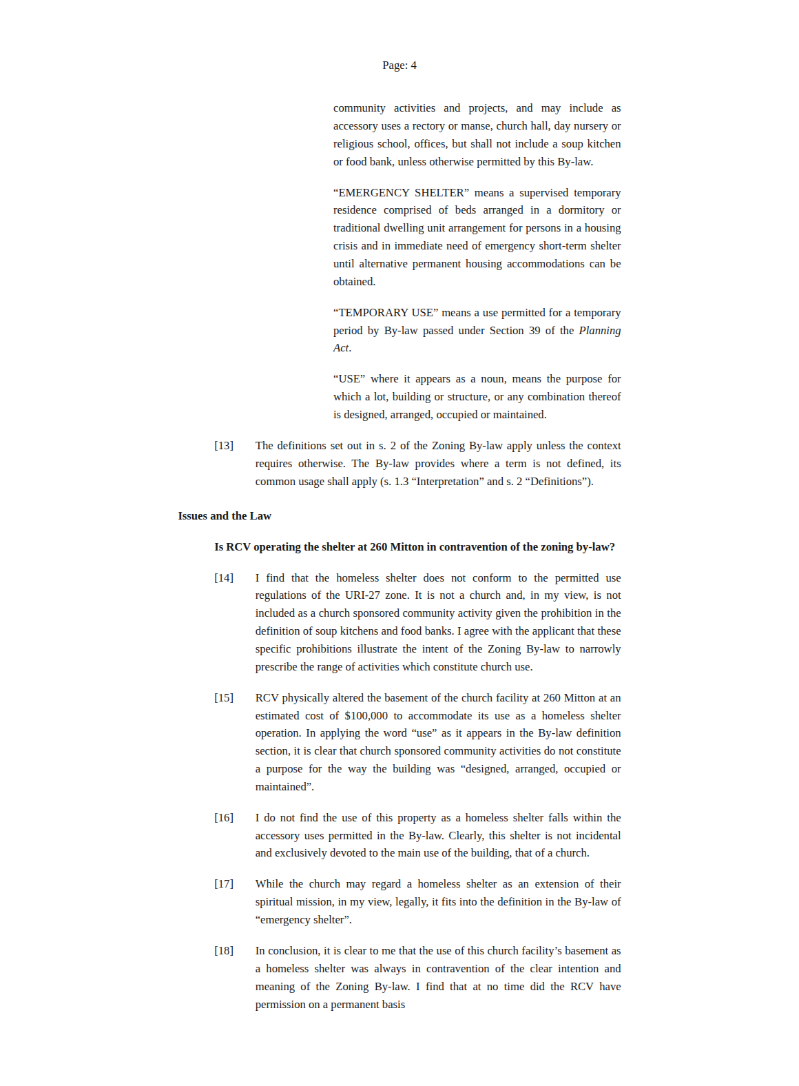Page: 4
community activities and projects, and may include as accessory uses a rectory or manse, church hall, day nursery or religious school, offices, but shall not include a soup kitchen or food bank, unless otherwise permitted by this By-law.
“EMERGENCY SHELTER” means a supervised temporary residence comprised of beds arranged in a dormitory or traditional dwelling unit arrangement for persons in a housing crisis and in immediate need of emergency short-term shelter until alternative permanent housing accommodations can be obtained.
“TEMPORARY USE” means a use permitted for a temporary period by By-law passed under Section 39 of the Planning Act.
“USE” where it appears as a noun, means the purpose for which a lot, building or structure, or any combination thereof is designed, arranged, occupied or maintained.
[13]
The definitions set out in s. 2 of the Zoning By-law apply unless the context requires otherwise. The By-law provides where a term is not defined, its common usage shall apply (s. 1.3 “Interpretation” and s. 2 “Definitions”).
Issues and the Law
Is RCV operating the shelter at 260 Mitton in contravention of the zoning by-law?
[14]
I find that the homeless shelter does not conform to the permitted use regulations of the URI-27 zone. It is not a church and, in my view, is not included as a church sponsored community activity given the prohibition in the definition of soup kitchens and food banks. I agree with the applicant that these specific prohibitions illustrate the intent of the Zoning By-law to narrowly prescribe the range of activities which constitute church use.
[15]
RCV physically altered the basement of the church facility at 260 Mitton at an estimated cost of $100,000 to accommodate its use as a homeless shelter operation. In applying the word “use” as it appears in the By-law definition section, it is clear that church sponsored community activities do not constitute a purpose for the way the building was “designed, arranged, occupied or maintained”.
[16]
I do not find the use of this property as a homeless shelter falls within the accessory uses permitted in the By-law. Clearly, this shelter is not incidental and exclusively devoted to the main use of the building, that of a church.
[17]
While the church may regard a homeless shelter as an extension of their spiritual mission, in my view, legally, it fits into the definition in the By-law of “emergency shelter”.
[18]
In conclusion, it is clear to me that the use of this church facility’s basement as a homeless shelter was always in contravention of the clear intention and meaning of the Zoning By-law. I find that at no time did the RCV have permission on a permanent basis